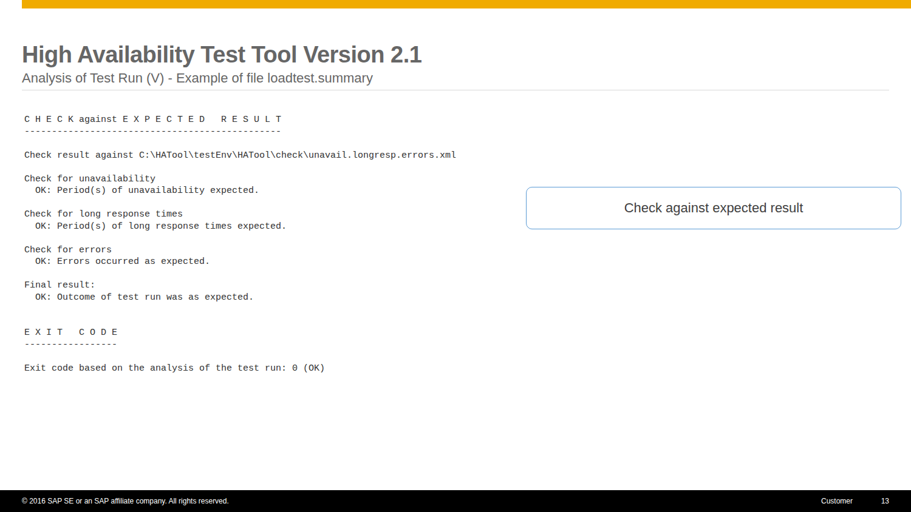High Availability Test Tool Version 2.1
Analysis of Test Run (V) - Example of file loadtest.summary
C H E C K against E X P E C T E D   R E S U L T
-----------------------------------------------

Check result against C:\HATool\testEnv\HATool\check\unavail.longresp.errors.xml

Check for unavailability
  OK: Period(s) of unavailability expected.

Check for long response times
  OK: Period(s) of long response times expected.

Check for errors
  OK: Errors occurred as expected.

Final result:
  OK: Outcome of test run was as expected.


E X I T   C O D E
-----------------

Exit code based on the analysis of the test run: 0 (OK)
Check against expected result
© 2016 SAP SE or an SAP affiliate company. All rights reserved.
Customer
13